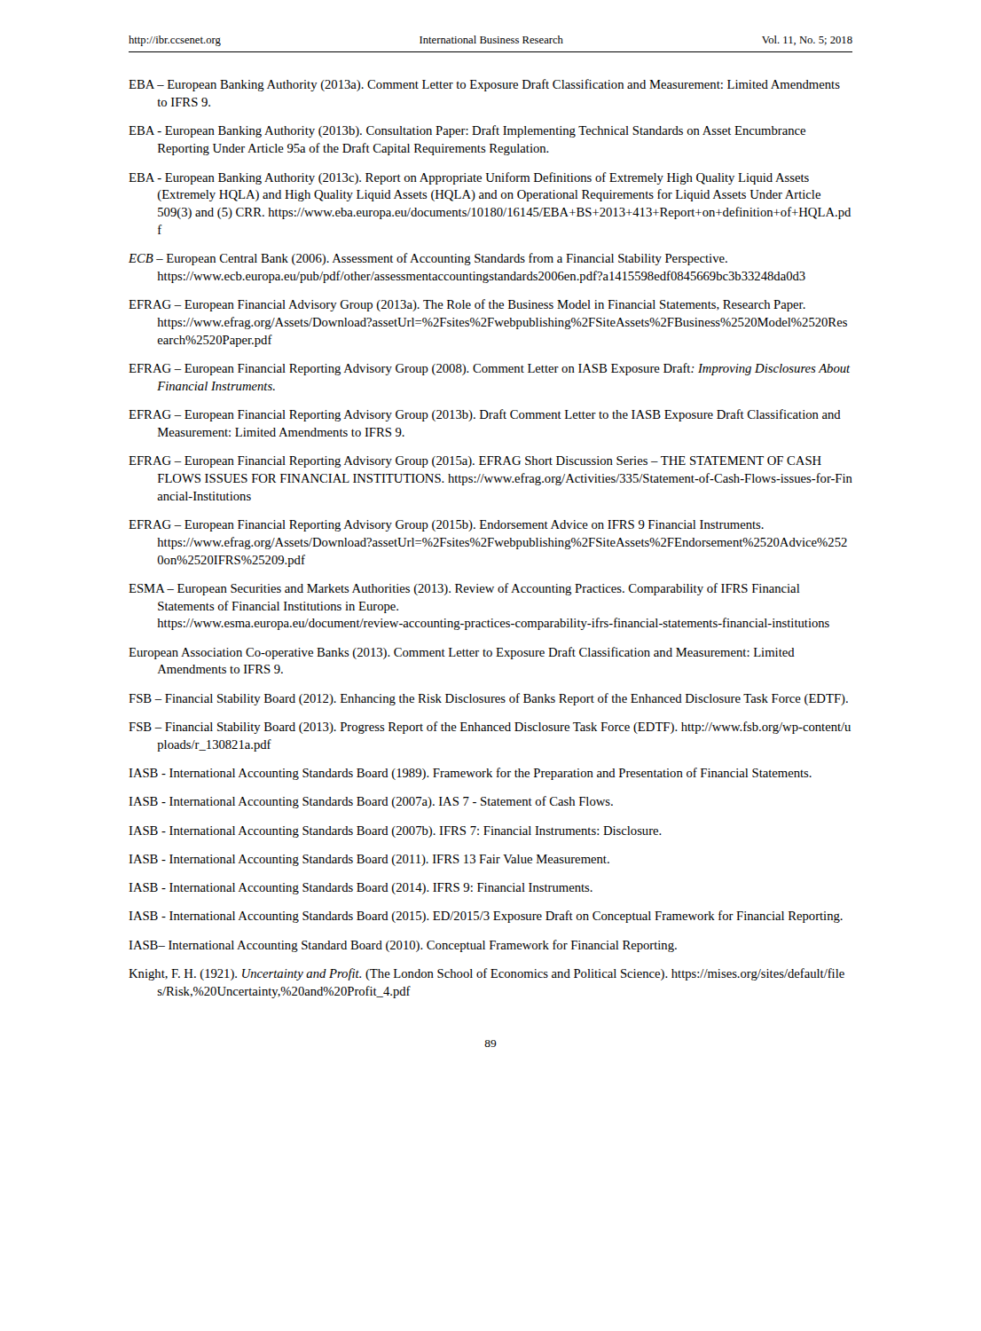http://ibr.ccsenet.org International Business Research Vol. 11, No. 5; 2018
EBA – European Banking Authority (2013a). Comment Letter to Exposure Draft Classification and Measurement: Limited Amendments to IFRS 9.
EBA - European Banking Authority (2013b). Consultation Paper: Draft Implementing Technical Standards on Asset Encumbrance Reporting Under Article 95a of the Draft Capital Requirements Regulation.
EBA - European Banking Authority (2013c). Report on Appropriate Uniform Definitions of Extremely High Quality Liquid Assets (Extremely HQLA) and High Quality Liquid Assets (HQLA) and on Operational Requirements for Liquid Assets Under Article 509(3) and (5) CRR. https://www.eba.europa.eu/documents/10180/16145/EBA+BS+2013+413+Report+on+definition+of+HQLA.pdf
ECB – European Central Bank (2006). Assessment of Accounting Standards from a Financial Stability Perspective.
https://www.ecb.europa.eu/pub/pdf/other/assessmentaccountingstandards2006en.pdf?a1415598edf0845669bc3b33248da0d3
EFRAG – European Financial Advisory Group (2013a). The Role of the Business Model in Financial Statements, Research Paper.
https://www.efrag.org/Assets/Download?assetUrl=%2Fsites%2Fwebpublishing%2FSiteAssets%2FBusiness%2520Model%2520Research%2520Paper.pdf
EFRAG – European Financial Reporting Advisory Group (2008). Comment Letter on IASB Exposure Draft: Improving Disclosures About Financial Instruments.
EFRAG – European Financial Reporting Advisory Group (2013b). Draft Comment Letter to the IASB Exposure Draft Classification and Measurement: Limited Amendments to IFRS 9.
EFRAG – European Financial Reporting Advisory Group (2015a). EFRAG Short Discussion Series – THE STATEMENT OF CASH FLOWS ISSUES FOR FINANCIAL INSTITUTIONS. https://www.efrag.org/Activities/335/Statement-of-Cash-Flows-issues-for-Financial-Institutions
EFRAG – European Financial Reporting Advisory Group (2015b). Endorsement Advice on IFRS 9 Financial Instruments.
https://www.efrag.org/Assets/Download?assetUrl=%2Fsites%2Fwebpublishing%2FSiteAssets%2FEndorsement%2520Advice%2520on%2520IFRS%25209.pdf
ESMA – European Securities and Markets Authorities (2013). Review of Accounting Practices. Comparability of IFRS Financial Statements of Financial Institutions in Europe.
https://www.esma.europa.eu/document/review-accounting-practices-comparability-ifrs-financial-statements-financial-institutions
European Association Co-operative Banks (2013). Comment Letter to Exposure Draft Classification and Measurement: Limited Amendments to IFRS 9.
FSB – Financial Stability Board (2012). Enhancing the Risk Disclosures of Banks Report of the Enhanced Disclosure Task Force (EDTF).
FSB – Financial Stability Board (2013). Progress Report of the Enhanced Disclosure Task Force (EDTF). http://www.fsb.org/wp-content/uploads/r_130821a.pdf
IASB - International Accounting Standards Board (1989). Framework for the Preparation and Presentation of Financial Statements.
IASB - International Accounting Standards Board (2007a). IAS 7 - Statement of Cash Flows.
IASB - International Accounting Standards Board (2007b). IFRS 7: Financial Instruments: Disclosure.
IASB - International Accounting Standards Board (2011). IFRS 13 Fair Value Measurement.
IASB - International Accounting Standards Board (2014). IFRS 9: Financial Instruments.
IASB - International Accounting Standards Board (2015). ED/2015/3 Exposure Draft on Conceptual Framework for Financial Reporting.
IASB– International Accounting Standard Board (2010). Conceptual Framework for Financial Reporting.
Knight, F. H. (1921). Uncertainty and Profit. (The London School of Economics and Political Science). https://mises.org/sites/default/files/Risk,%20Uncertainty,%20and%20Profit_4.pdf
89